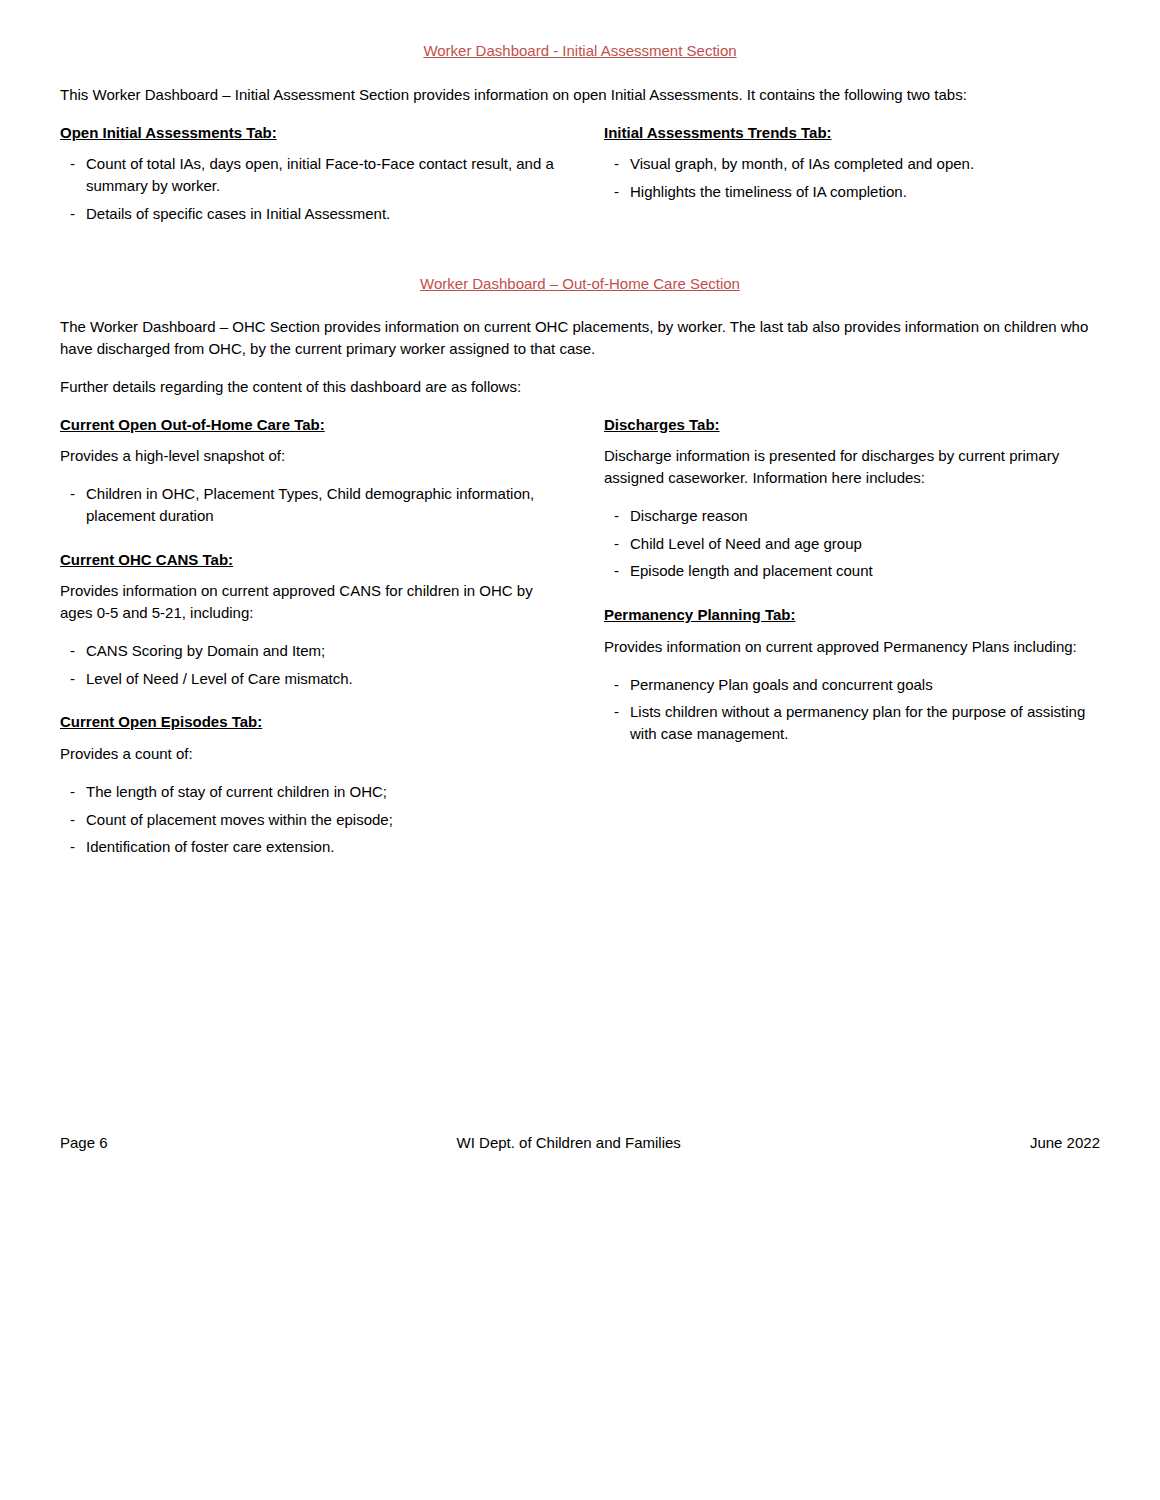Worker Dashboard - Initial Assessment Section
This Worker Dashboard – Initial Assessment Section provides information on open Initial Assessments. It contains the following two tabs:
Open Initial Assessments Tab:
Count of total IAs, days open, initial Face-to-Face contact result, and a summary by worker.
Details of specific cases in Initial Assessment.
Initial Assessments Trends Tab:
Visual graph, by month, of IAs completed and open.
Highlights the timeliness of IA completion.
Worker Dashboard – Out-of-Home Care Section
The Worker Dashboard – OHC Section provides information on current OHC placements, by worker. The last tab also provides information on children who have discharged from OHC, by the current primary worker assigned to that case.
Further details regarding the content of this dashboard are as follows:
Current Open Out-of-Home Care Tab:
Provides a high-level snapshot of:
Children in OHC, Placement Types, Child demographic information, placement duration
Current OHC CANS Tab:
Provides information on current approved CANS for children in OHC by ages 0-5 and 5-21, including:
CANS Scoring by Domain and Item;
Level of Need / Level of Care mismatch.
Current Open Episodes Tab:
Provides a count of:
The length of stay of current children in OHC;
Count of placement moves within the episode;
Identification of foster care extension.
Discharges Tab:
Discharge information is presented for discharges by current primary assigned caseworker. Information here includes:
Discharge reason
Child Level of Need and age group
Episode length and placement count
Permanency Planning Tab:
Provides information on current approved Permanency Plans including:
Permanency Plan goals and concurrent goals
Lists children without a permanency plan for the purpose of assisting with case management.
Page 6 WI Dept. of Children and Families June 2022